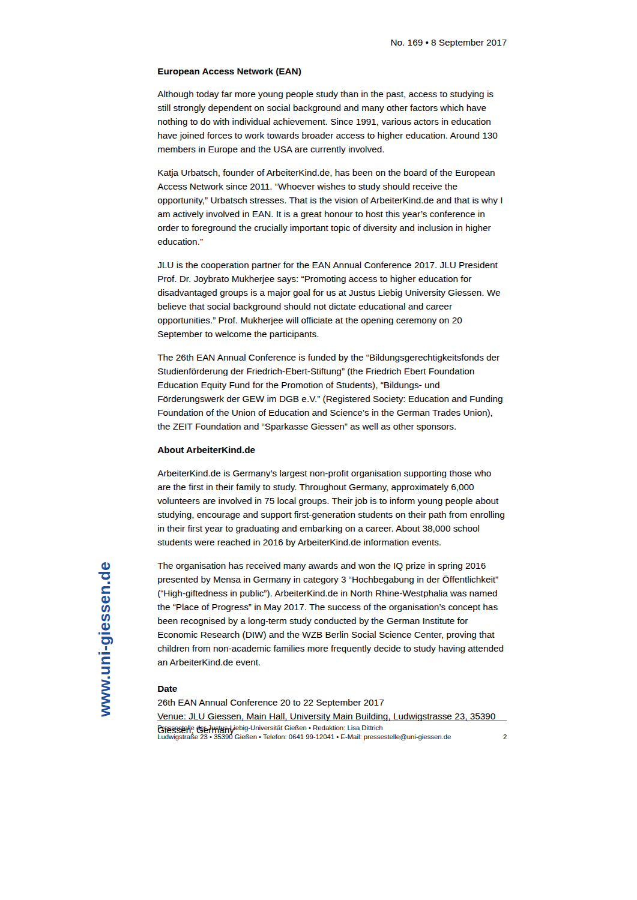www.uni-giessen.de
No. 169 • 8 September 2017
European Access Network (EAN)
Although today far more young people study than in the past, access to studying is still strongly dependent on social background and many other factors which have nothing to do with individual achievement. Since 1991, various actors in education have joined forces to work towards broader access to higher education. Around 130 members in Europe and the USA are currently involved.
Katja Urbatsch, founder of ArbeiterKind.de, has been on the board of the European Access Network since 2011. “Whoever wishes to study should receive the opportunity,” Urbatsch stresses. That is the vision of ArbeiterKind.de and that is why I am actively involved in EAN. It is a great honour to host this year’s conference in order to foreground the crucially important topic of diversity and inclusion in higher education.”
JLU is the cooperation partner for the EAN Annual Conference 2017. JLU President Prof. Dr. Joybrato Mukherjee says: “Promoting access to higher education for disadvantaged groups is a major goal for us at Justus Liebig University Giessen. We believe that social background should not dictate educational and career opportunities.” Prof. Mukherjee will officiate at the opening ceremony on 20 September to welcome the participants.
The 26th EAN Annual Conference is funded by the “Bildungsgerechtigkeitsfonds der Studienförderung der Friedrich-Ebert-Stiftung” (the Friedrich Ebert Foundation Education Equity Fund for the Promotion of Students), “Bildungs- und Förderungswerk der GEW im DGB e.V.” (Registered Society: Education and Funding Foundation of the Union of Education and Science’s in the German Trades Union), the ZEIT Foundation and “Sparkasse Giessen” as well as other sponsors.
About ArbeiterKind.de
ArbeiterKind.de is Germany’s largest non-profit organisation supporting those who are the first in their family to study. Throughout Germany, approximately 6,000 volunteers are involved in 75 local groups. Their job is to inform young people about studying, encourage and support first-generation students on their path from enrolling in their first year to graduating and embarking on a career. About 38,000 school students were reached in 2016 by ArbeiterKind.de information events.
The organisation has received many awards and won the IQ prize in spring 2016 presented by Mensa in Germany in category 3 “Hochbegabung in der Öffentlichkeit” (“High-giftedness in public”). ArbeiterKind.de in North Rhine-Westphalia was named the “Place of Progress” in May 2017. The success of the organisation’s concept has been recognised by a long-term study conducted by the German Institute for Economic Research (DIW) and the WZB Berlin Social Science Center, proving that children from non-academic families more frequently decide to study having attended an ArbeiterKind.de event.
Date
26th EAN Annual Conference 20 to 22 September 2017
Venue: JLU Giessen, Main Hall, University Main Building, Ludwigstrasse 23, 35390 Giessen, Germany
Pressestelle der Justus-Liebig-Universität Gießen • Redaktion: Lisa Dittrich
Ludwigstraße 23 • 35390 Gießen • Telefon: 0641 99-12041 • E-Mail: pressestelle@uni-giessen.de 2